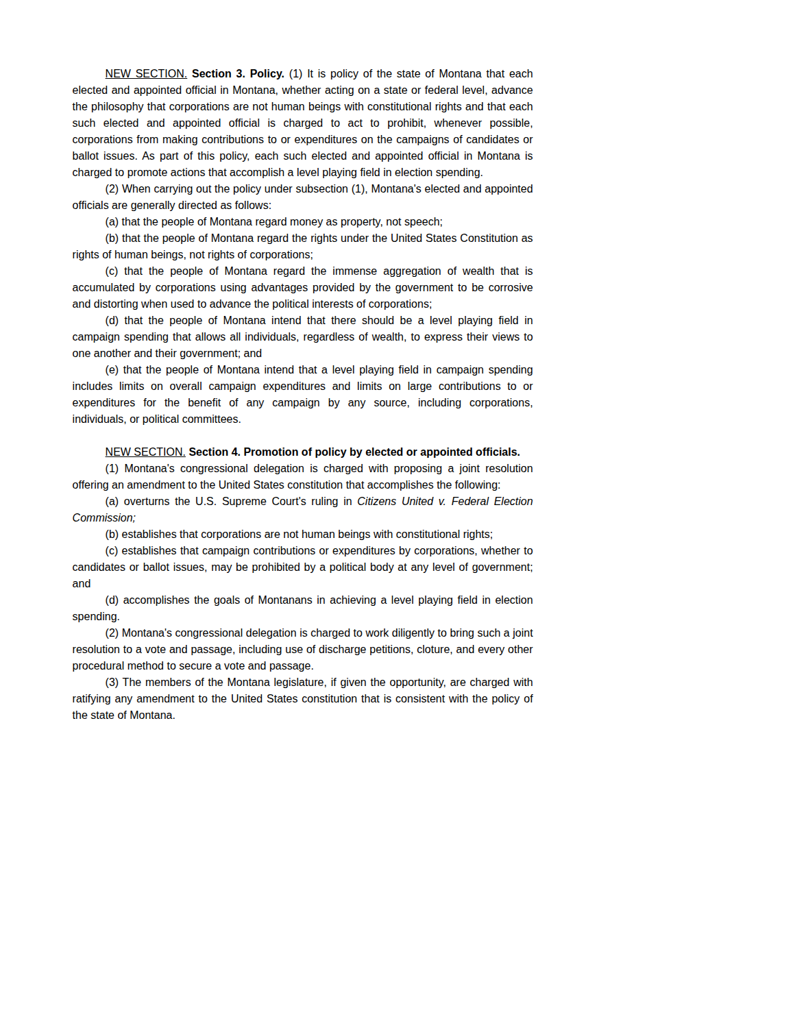NEW SECTION. Section 3. Policy. (1) It is policy of the state of Montana that each elected and appointed official in Montana, whether acting on a state or federal level, advance the philosophy that corporations are not human beings with constitutional rights and that each such elected and appointed official is charged to act to prohibit, whenever possible, corporations from making contributions to or expenditures on the campaigns of candidates or ballot issues. As part of this policy, each such elected and appointed official in Montana is charged to promote actions that accomplish a level playing field in election spending.
(2) When carrying out the policy under subsection (1), Montana's elected and appointed officials are generally directed as follows:
(a) that the people of Montana regard money as property, not speech;
(b) that the people of Montana regard the rights under the United States Constitution as rights of human beings, not rights of corporations;
(c) that the people of Montana regard the immense aggregation of wealth that is accumulated by corporations using advantages provided by the government to be corrosive and distorting when used to advance the political interests of corporations;
(d) that the people of Montana intend that there should be a level playing field in campaign spending that allows all individuals, regardless of wealth, to express their views to one another and their government; and
(e) that the people of Montana intend that a level playing field in campaign spending includes limits on overall campaign expenditures and limits on large contributions to or expenditures for the benefit of any campaign by any source, including corporations, individuals, or political committees.
NEW SECTION. Section 4. Promotion of policy by elected or appointed officials.
(1) Montana's congressional delegation is charged with proposing a joint resolution offering an amendment to the United States constitution that accomplishes the following:
(a) overturns the U.S. Supreme Court's ruling in Citizens United v. Federal Election Commission;
(b) establishes that corporations are not human beings with constitutional rights;
(c) establishes that campaign contributions or expenditures by corporations, whether to candidates or ballot issues, may be prohibited by a political body at any level of government; and
(d) accomplishes the goals of Montanans in achieving a level playing field in election spending.
(2) Montana's congressional delegation is charged to work diligently to bring such a joint resolution to a vote and passage, including use of discharge petitions, cloture, and every other procedural method to secure a vote and passage.
(3) The members of the Montana legislature, if given the opportunity, are charged with ratifying any amendment to the United States constitution that is consistent with the policy of the state of Montana.